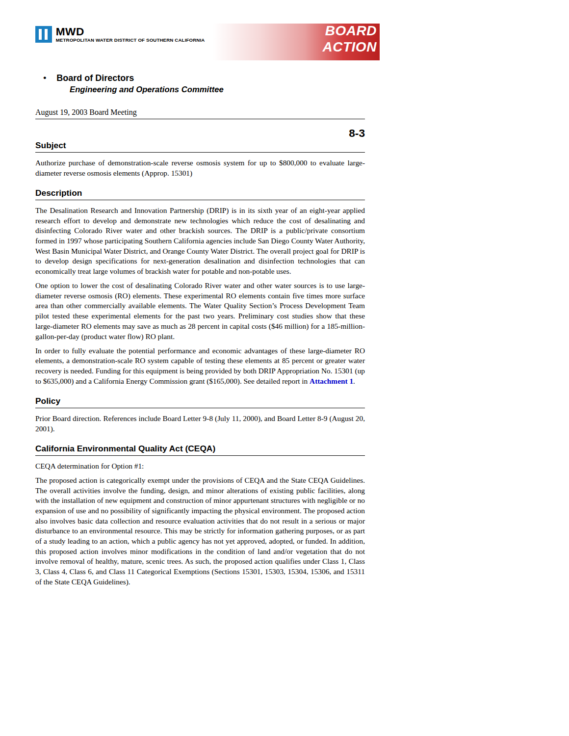MWD
METROPOLITAN WATER DISTRICT OF SOUTHERN CALIFORNIA
BOARD ACTION
Board of Directors
Engineering and Operations Committee
August 19, 2003 Board Meeting
8-3
Subject
Authorize purchase of demonstration-scale reverse osmosis system for up to $800,000 to evaluate large-diameter reverse osmosis elements (Approp. 15301)
Description
The Desalination Research and Innovation Partnership (DRIP) is in its sixth year of an eight-year applied research effort to develop and demonstrate new technologies which reduce the cost of desalinating and disinfecting Colorado River water and other brackish sources. The DRIP is a public/private consortium formed in 1997 whose participating Southern California agencies include San Diego County Water Authority, West Basin Municipal Water District, and Orange County Water District. The overall project goal for DRIP is to develop design specifications for next-generation desalination and disinfection technologies that can economically treat large volumes of brackish water for potable and non-potable uses.
One option to lower the cost of desalinating Colorado River water and other water sources is to use large-diameter reverse osmosis (RO) elements. These experimental RO elements contain five times more surface area than other commercially available elements. The Water Quality Section’s Process Development Team pilot tested these experimental elements for the past two years. Preliminary cost studies show that these large-diameter RO elements may save as much as 28 percent in capital costs ($46 million) for a 185-million- gallon-per-day (product water flow) RO plant.
In order to fully evaluate the potential performance and economic advantages of these large-diameter RO elements, a demonstration-scale RO system capable of testing these elements at 85 percent or greater water recovery is needed. Funding for this equipment is being provided by both DRIP Appropriation No. 15301 (up to $635,000) and a California Energy Commission grant ($165,000). See detailed report in Attachment 1.
Policy
Prior Board direction. References include Board Letter 9-8 (July 11, 2000), and Board Letter 8-9 (August 20, 2001).
California Environmental Quality Act (CEQA)
CEQA determination for Option #1:
The proposed action is categorically exempt under the provisions of CEQA and the State CEQA Guidelines. The overall activities involve the funding, design, and minor alterations of existing public facilities, along with the installation of new equipment and construction of minor appurtenant structures with negligible or no expansion of use and no possibility of significantly impacting the physical environment. The proposed action also involves basic data collection and resource evaluation activities that do not result in a serious or major disturbance to an environmental resource. This may be strictly for information gathering purposes, or as part of a study leading to an action, which a public agency has not yet approved, adopted, or funded. In addition, this proposed action involves minor modifications in the condition of land and/or vegetation that do not involve removal of healthy, mature, scenic trees. As such, the proposed action qualifies under Class 1, Class 3, Class 4, Class 6, and Class 11 Categorical Exemptions (Sections 15301, 15303, 15304, 15306, and 15311 of the State CEQA Guidelines).